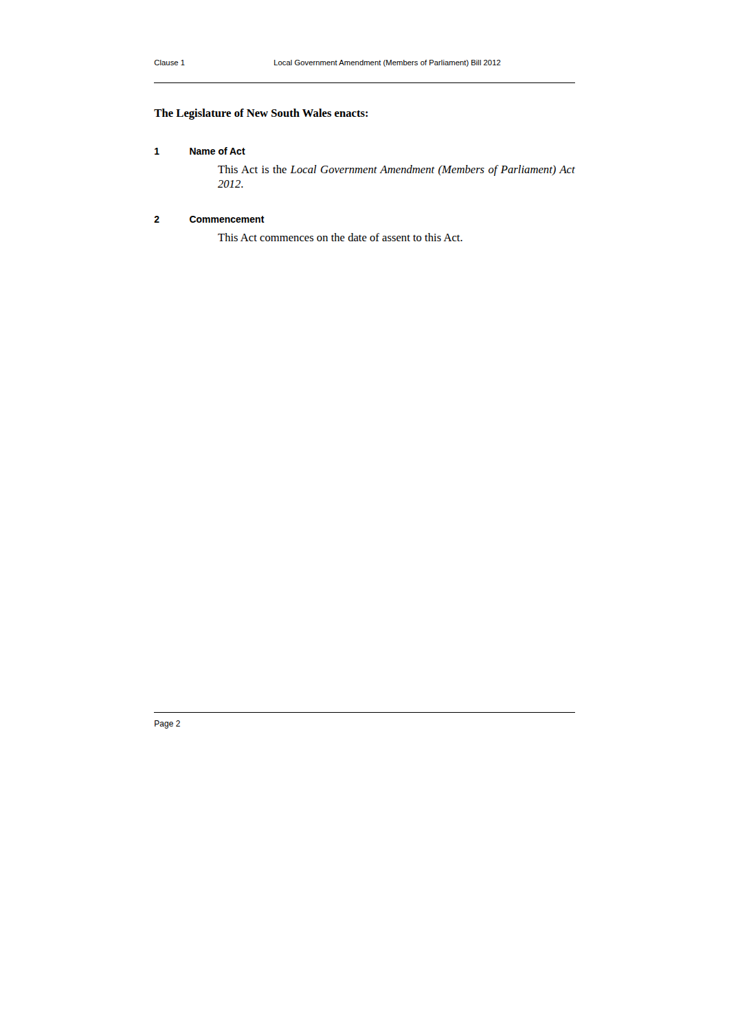Clause 1
Local Government Amendment (Members of Parliament) Bill 2012
The Legislature of New South Wales enacts:
1
Name of Act
This Act is the Local Government Amendment (Members of Parliament) Act 2012.
2
Commencement
This Act commences on the date of assent to this Act.
Page 2